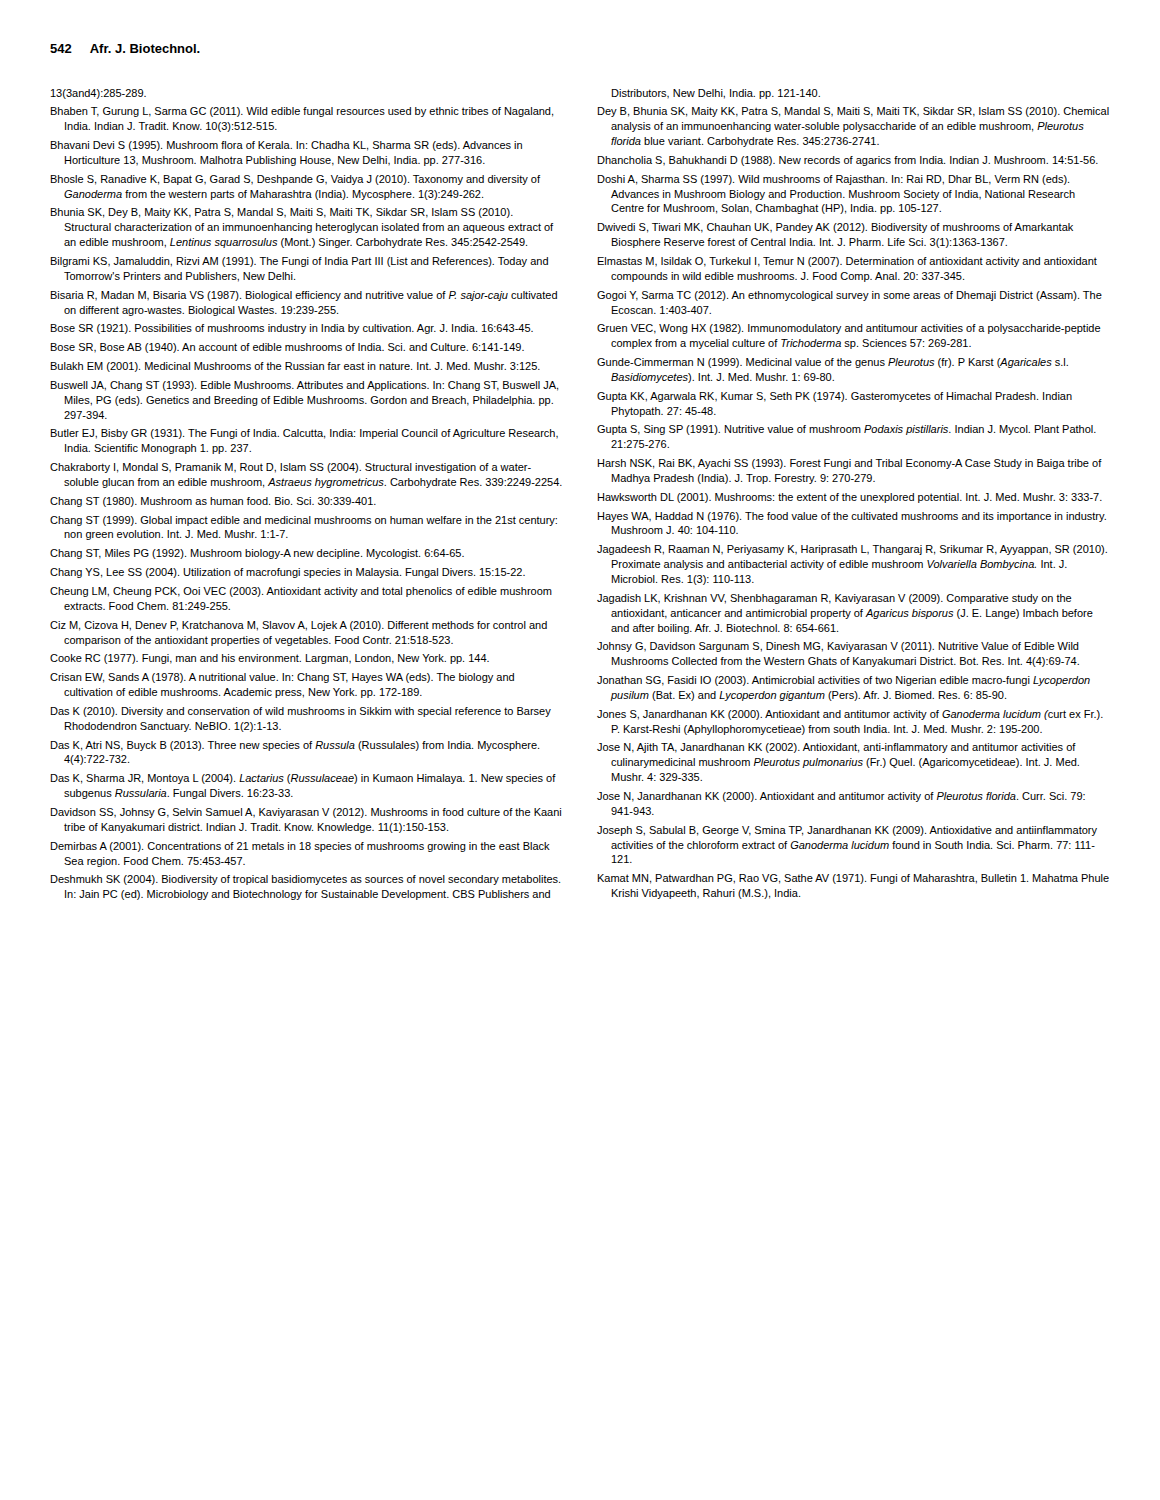542 Afr. J. Biotechnol.
13(3and4):285-289.
Bhaben T, Gurung L, Sarma GC (2011). Wild edible fungal resources used by ethnic tribes of Nagaland, India. Indian J. Tradit. Know. 10(3):512-515.
Bhavani Devi S (1995). Mushroom flora of Kerala. In: Chadha KL, Sharma SR (eds). Advances in Horticulture 13, Mushroom. Malhotra Publishing House, New Delhi, India. pp. 277-316.
Bhosle S, Ranadive K, Bapat G, Garad S, Deshpande G, Vaidya J (2010). Taxonomy and diversity of Ganoderma from the western parts of Maharashtra (India). Mycosphere. 1(3):249-262.
Bhunia SK, Dey B, Maity KK, Patra S, Mandal S, Maiti S, Maiti TK, Sikdar SR, Islam SS (2010). Structural characterization of an immunoenhancing heteroglycan isolated from an aqueous extract of an edible mushroom, Lentinus squarrosulus (Mont.) Singer. Carbohydrate Res. 345:2542-2549.
Bilgrami KS, Jamaluddin, Rizvi AM (1991). The Fungi of India Part III (List and References). Today and Tomorrow's Printers and Publishers, New Delhi.
Bisaria R, Madan M, Bisaria VS (1987). Biological efficiency and nutritive value of P. sajor-caju cultivated on different agro-wastes. Biological Wastes. 19:239-255.
Bose SR (1921). Possibilities of mushrooms industry in India by cultivation. Agr. J. India. 16:643-45.
Bose SR, Bose AB (1940). An account of edible mushrooms of India. Sci. and Culture. 6:141-149.
Bulakh EM (2001). Medicinal Mushrooms of the Russian far east in nature. Int. J. Med. Mushr. 3:125.
Buswell JA, Chang ST (1993). Edible Mushrooms. Attributes and Applications. In: Chang ST, Buswell JA, Miles, PG (eds). Genetics and Breeding of Edible Mushrooms. Gordon and Breach, Philadelphia. pp. 297-394.
Butler EJ, Bisby GR (1931). The Fungi of India. Calcutta, India: Imperial Council of Agriculture Research, India. Scientific Monograph 1. pp. 237.
Chakraborty I, Mondal S, Pramanik M, Rout D, Islam SS (2004). Structural investigation of a water-soluble glucan from an edible mushroom, Astraeus hygrometricus. Carbohydrate Res. 339:2249-2254.
Chang ST (1980). Mushroom as human food. Bio. Sci. 30:339-401.
Chang ST (1999). Global impact edible and medicinal mushrooms on human welfare in the 21st century: non green evolution. Int. J. Med. Mushr. 1:1-7.
Chang ST, Miles PG (1992). Mushroom biology-A new decipline. Mycologist. 6:64-65.
Chang YS, Lee SS (2004). Utilization of macrofungi species in Malaysia. Fungal Divers. 15:15-22.
Cheung LM, Cheung PCK, Ooi VEC (2003). Antioxidant activity and total phenolics of edible mushroom extracts. Food Chem. 81:249-255.
Ciz M, Cizova H, Denev P, Kratchanova M, Slavov A, Lojek A (2010). Different methods for control and comparison of the antioxidant properties of vegetables. Food Contr. 21:518-523.
Cooke RC (1977). Fungi, man and his environment. Largman, London, New York. pp. 144.
Crisan EW, Sands A (1978). A nutritional value. In: Chang ST, Hayes WA (eds). The biology and cultivation of edible mushrooms. Academic press, New York. pp. 172-189.
Das K (2010). Diversity and conservation of wild mushrooms in Sikkim with special reference to Barsey Rhododendron Sanctuary. NeBIO. 1(2):1-13.
Das K, Atri NS, Buyck B (2013). Three new species of Russula (Russulales) from India. Mycosphere. 4(4):722-732.
Das K, Sharma JR, Montoya L (2004). Lactarius (Russulaceae) in Kumaon Himalaya. 1. New species of subgenus Russularia. Fungal Divers. 16:23-33.
Davidson SS, Johnsy G, Selvin Samuel A, Kaviyarasan V (2012). Mushrooms in food culture of the Kaani tribe of Kanyakumari district. Indian J. Tradit. Know. Knowledge. 11(1):150-153.
Demirbas A (2001). Concentrations of 21 metals in 18 species of mushrooms growing in the east Black Sea region. Food Chem. 75:453-457.
Deshmukh SK (2004). Biodiversity of tropical basidiomycetes as sources of novel secondary metabolites. In: Jain PC (ed). Microbiology and Biotechnology for Sustainable Development. CBS Publishers and Distributors, New Delhi, India. pp. 121-140.
Dey B, Bhunia SK, Maity KK, Patra S, Mandal S, Maiti S, Maiti TK, Sikdar SR, Islam SS (2010). Chemical analysis of an immunoenhancing water-soluble polysaccharide of an edible mushroom, Pleurotus florida blue variant. Carbohydrate Res. 345:2736-2741.
Dhancholia S, Bahukhandi D (1988). New records of agarics from India. Indian J. Mushroom. 14:51-56.
Doshi A, Sharma SS (1997). Wild mushrooms of Rajasthan. In: Rai RD, Dhar BL, Verm RN (eds). Advances in Mushroom Biology and Production. Mushroom Society of India, National Research Centre for Mushroom, Solan, Chambaghat (HP), India. pp. 105-127.
Dwivedi S, Tiwari MK, Chauhan UK, Pandey AK (2012). Biodiversity of mushrooms of Amarkantak Biosphere Reserve forest of Central India. Int. J. Pharm. Life Sci. 3(1):1363-1367.
Elmastas M, Isildak O, Turkekul I, Temur N (2007). Determination of antioxidant activity and antioxidant compounds in wild edible mushrooms. J. Food Comp. Anal. 20: 337-345.
Gogoi Y, Sarma TC (2012). An ethnomycological survey in some areas of Dhemaji District (Assam). The Ecoscan. 1:403-407.
Gruen VEC, Wong HX (1982). Immunomodulatory and antitumour activities of a polysaccharide-peptide complex from a mycelial culture of Trichoderma sp. Sciences 57: 269-281.
Gunde-Cimmerman N (1999). Medicinal value of the genus Pleurotus (fr). P Karst (Agaricales s.l. Basidiomycetes). Int. J. Med. Mushr. 1: 69-80.
Gupta KK, Agarwala RK, Kumar S, Seth PK (1974). Gasteromycetes of Himachal Pradesh. Indian Phytopath. 27: 45-48.
Gupta S, Sing SP (1991). Nutritive value of mushroom Podaxis pistillaris. Indian J. Mycol. Plant Pathol. 21:275-276.
Harsh NSK, Rai BK, Ayachi SS (1993). Forest Fungi and Tribal Economy-A Case Study in Baiga tribe of Madhya Pradesh (India). J. Trop. Forestry. 9: 270-279.
Hawksworth DL (2001). Mushrooms: the extent of the unexplored potential. Int. J. Med. Mushr. 3: 333-7.
Hayes WA, Haddad N (1976). The food value of the cultivated mushrooms and its importance in industry. Mushroom J. 40: 104-110.
Jagadeesh R, Raaman N, Periyasamy K, Hariprasath L, Thangaraj R, Srikumar R, Ayyappan, SR (2010). Proximate analysis and antibacterial activity of edible mushroom Volvariella Bombycina. Int. J. Microbiol. Res. 1(3): 110-113.
Jagadish LK, Krishnan VV, Shenbhagaraman R, Kaviyarasan V (2009). Comparative study on the antioxidant, anticancer and antimicrobial property of Agaricus bisporus (J. E. Lange) Imbach before and after boiling. Afr. J. Biotechnol. 8: 654-661.
Johnsy G, Davidson Sargunam S, Dinesh MG, Kaviyarasan V (2011). Nutritive Value of Edible Wild Mushrooms Collected from the Western Ghats of Kanyakumari District. Bot. Res. Int. 4(4):69-74.
Jonathan SG, Fasidi IO (2003). Antimicrobial activities of two Nigerian edible macro-fungi Lycoperdon pusilum (Bat. Ex) and Lycoperdon gigantum (Pers). Afr. J. Biomed. Res. 6: 85-90.
Jones S, Janardhanan KK (2000). Antioxidant and antitumor activity of Ganoderma lucidum (curt ex Fr.). P. Karst-Reshi (Aphyllophoromycetieae) from south India. Int. J. Med. Mushr. 2: 195-200.
Jose N, Ajith TA, Janardhanan KK (2002). Antioxidant, anti-inflammatory and antitumor activities of culinarymedicinal mushroom Pleurotus pulmonarius (Fr.) Quel. (Agaricomycetideae). Int. J. Med. Mushr. 4: 329-335.
Jose N, Janardhanan KK (2000). Antioxidant and antitumor activity of Pleurotus florida. Curr. Sci. 79: 941-943.
Joseph S, Sabulal B, George V, Smina TP, Janardhanan KK (2009). Antioxidative and antiinflammatory activities of the chloroform extract of Ganoderma lucidum found in South India. Sci. Pharm. 77: 111-121.
Kamat MN, Patwardhan PG, Rao VG, Sathe AV (1971). Fungi of Maharashtra, Bulletin 1. Mahatma Phule Krishi Vidyapeeth, Rahuri (M.S.), India.